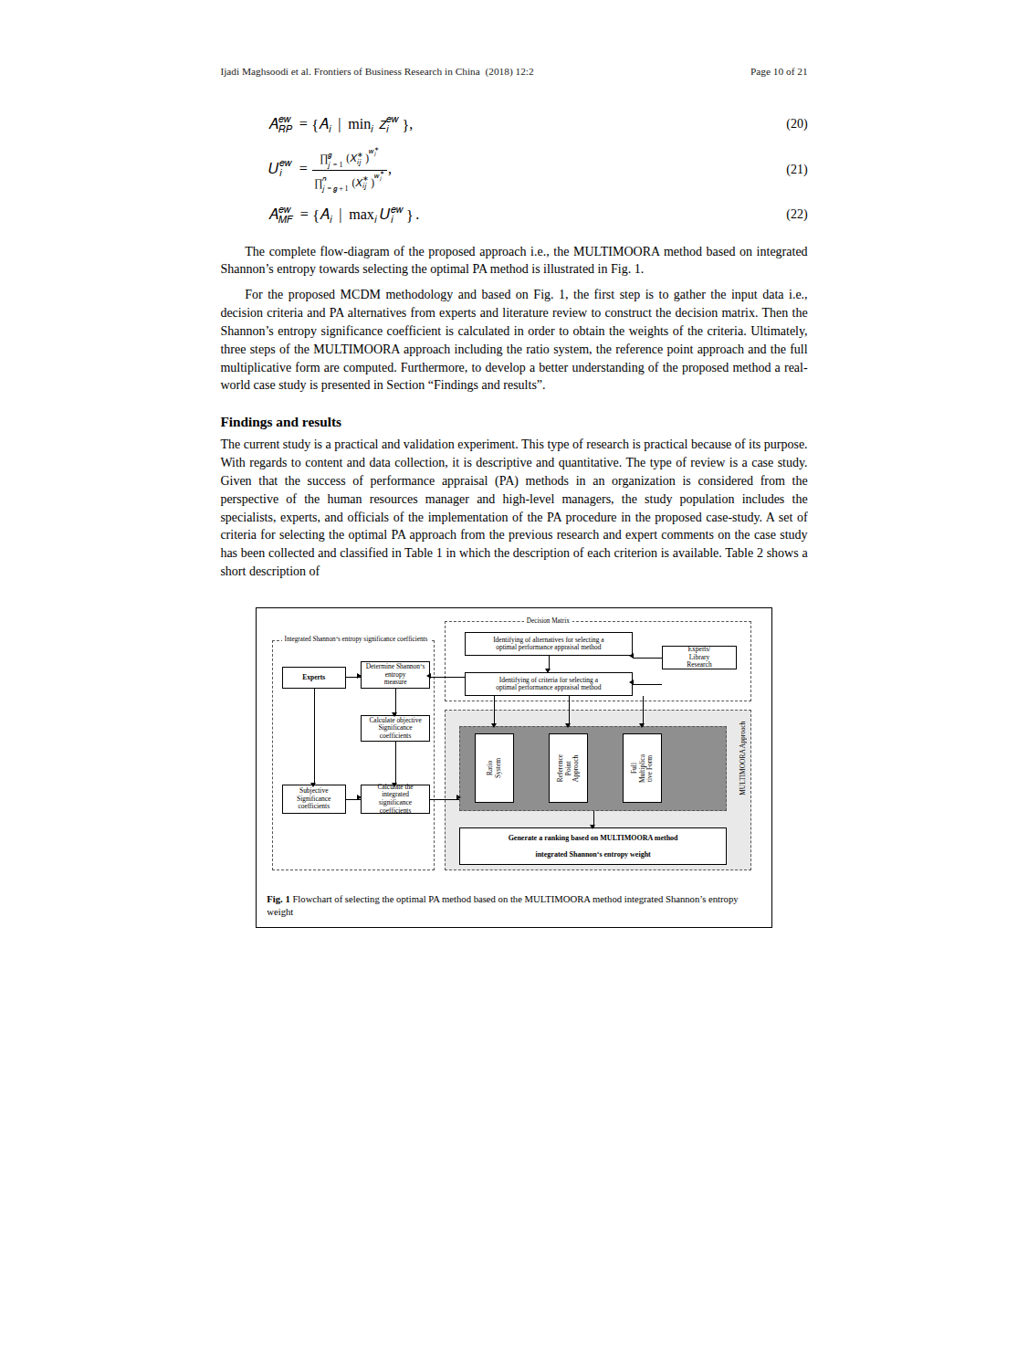Ijadi Maghsoodi et al. Frontiers of Business Research in China (2018) 12:2
Page 10 of 21
ARPew = { Ai | mini ziew } ,
(20)
Uiew = ∏ j=1 g (Xij∗) wj∗ ∏ j=g+1 n (Xij∗) wj∗ ,
(21)
AMFew = { Ai | maxi Uiew } .
(22)
The complete flow-diagram of the proposed approach i.e., the MULTIMOORA method based on integrated Shannon’s entropy towards selecting the optimal PA method is illustrated in Fig. 1.
For the proposed MCDM methodology and based on Fig. 1, the first step is to gather the input data i.e., decision criteria and PA alternatives from experts and literature review to construct the decision matrix. Then the Shannon’s entropy significance coefficient is calculated in order to obtain the weights of the criteria. Ultimately, three steps of the MULTIMOORA approach including the ratio system, the reference point approach and the full multiplicative form are computed. Furthermore, to develop a better understanding of the proposed method a real-world case study is presented in Section “Findings and results”.
Findings and results
The current study is a practical and validation experiment. This type of research is practical because of its purpose. With regards to content and data collection, it is descriptive and quantitative. The type of review is a case study. Given that the success of performance appraisal (PA) methods in an organization is considered from the perspective of the human resources manager and high-level managers, the study population includes the specialists, experts, and officials of the implementation of the PA procedure in the proposed case-study. A set of criteria for selecting the optimal PA approach from the previous research and expert comments on the case study has been collected and classified in Table 1 in which the description of each criterion is available. Table 2 shows a short description of
Decision Matrix
Integrated Shannon‘s entropy significance coefficients
Identifying of alternatives for selecting a
optimal performance appraisal method
Identifying of criteria for selecting a
optimal performance appraisal method
Experts/
Library
Research
Experts
Determine Shannon‘s entropy
measure
Calculate objective
Significance coefficients
Subjective
Significance
coefficients
Calculate the integrated
significance coefficients
MULTIMOORA Approach
Ratio
System
Reference
Point
Approach
Full
Multiplica
tive Form
Generate a ranking based on MULTIMOORA method
integrated Shannon‘s entropy weight
Fig. 1 Flowchart of selecting the optimal PA method based on the MULTIMOORA method integrated Shannon’s entropy weight